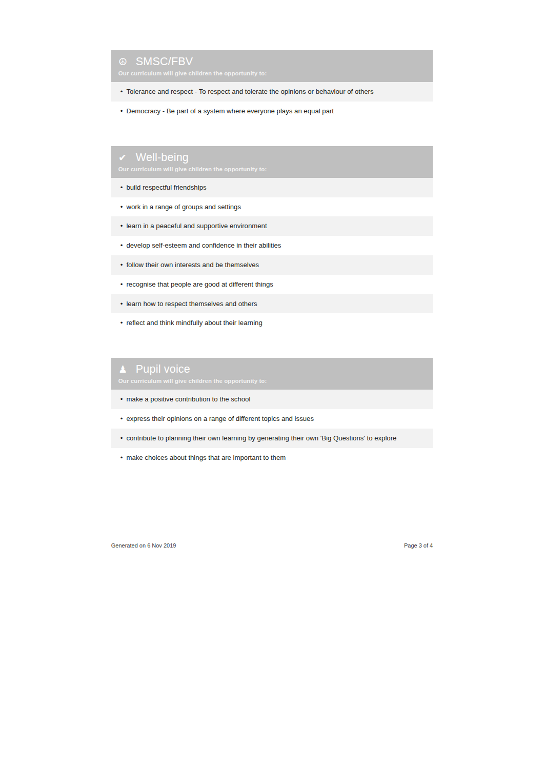☮SMSC/FBV
Our curriculum will give children the opportunity to:
Tolerance and respect - To respect and tolerate the opinions or behaviour of others
Democracy - Be part of a system where everyone plays an equal part
✔Well-being
Our curriculum will give children the opportunity to:
build respectful friendships
work in a range of groups and settings
learn in a peaceful and supportive environment
develop self-esteem and confidence in their abilities
follow their own interests and be themselves
recognise that people are good at different things
learn how to respect themselves and others
reflect and think mindfully about their learning
♟Pupil voice
Our curriculum will give children the opportunity to:
make a positive contribution to the school
express their opinions on a range of different topics and issues
contribute to planning their own learning by generating their own 'Big Questions' to explore
make choices about things that are important to them
Generated on 6 Nov 2019 Page 3 of 4